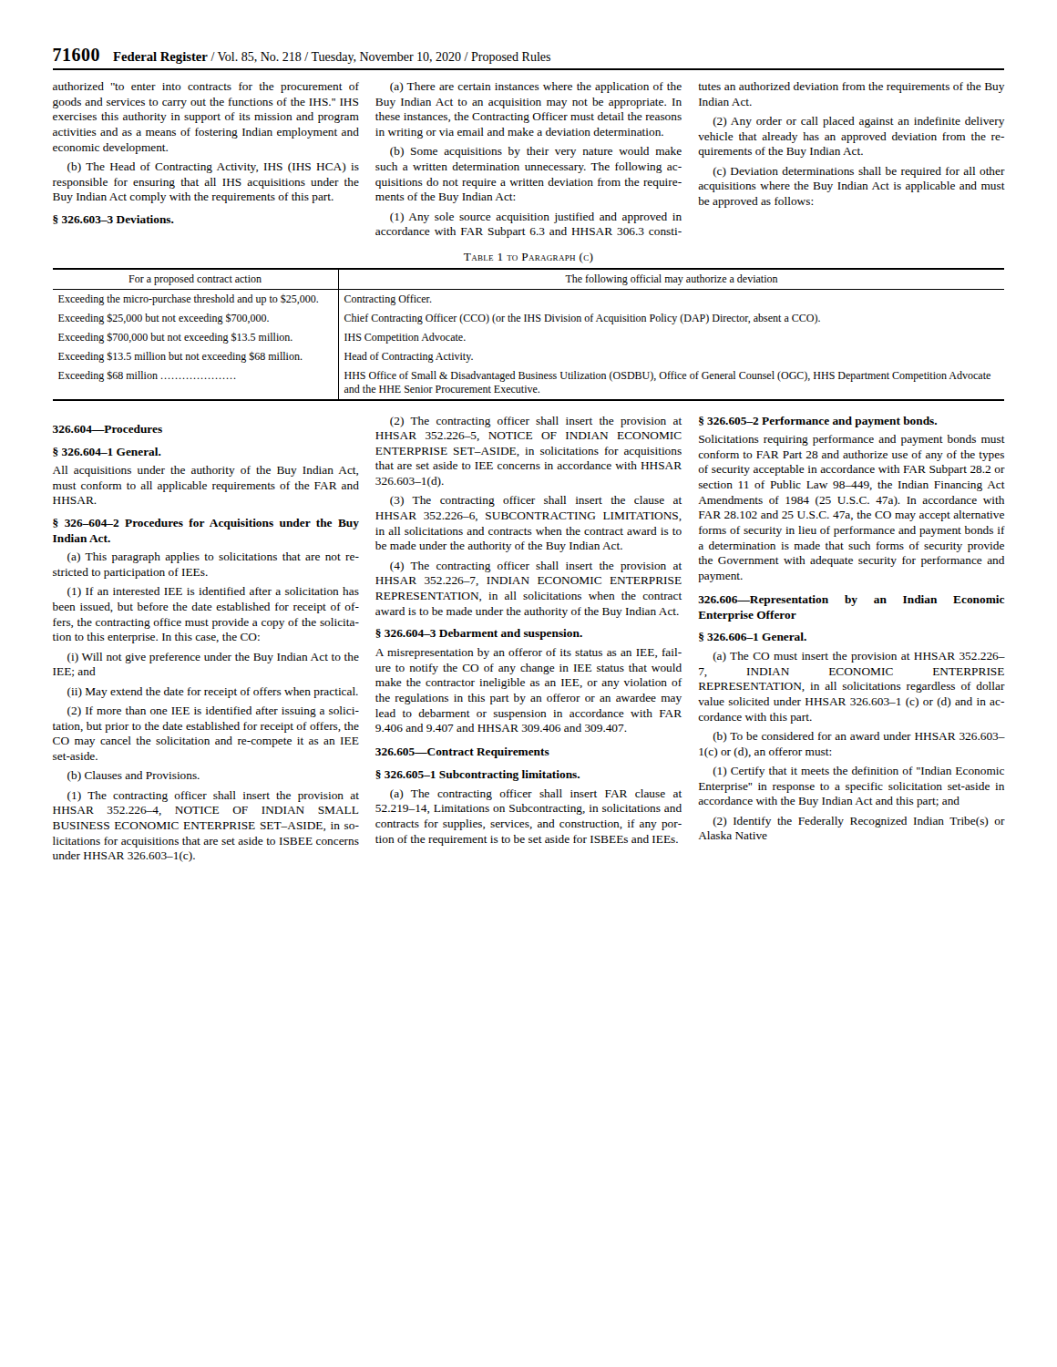71600 Federal Register / Vol. 85, No. 218 / Tuesday, November 10, 2020 / Proposed Rules
authorized ''to enter into contracts for the procurement of goods and services to carry out the functions of the IHS.'' IHS exercises this authority in support of its mission and program activities and as a means of fostering Indian employment and economic development.
(b) The Head of Contracting Activity, IHS (IHS HCA) is responsible for ensuring that all IHS acquisitions under the Buy Indian Act comply with the requirements of this part.
§ 326.603–3 Deviations.
(a) There are certain instances where the application of the Buy Indian Act to an acquisition may not be appropriate. In these instances, the Contracting Officer must detail the reasons in writing or via email and make a deviation determination.
(b) Some acquisitions by their very nature would make such a written determination unnecessary. The following acquisitions do not require a written deviation from the requirements of the Buy Indian Act:
(1) Any sole source acquisition justified and approved in accordance with FAR Subpart 6.3 and HHSAR 306.3 constitutes an authorized deviation from the requirements of the Buy Indian Act.
(2) Any order or call placed against an indefinite delivery vehicle that already has an approved deviation from the requirements of the Buy Indian Act.
(c) Deviation determinations shall be required for all other acquisitions where the Buy Indian Act is applicable and must be approved as follows:
Table 1 to Paragraph (c)
| For a proposed contract action | The following official may authorize a deviation |
| --- | --- |
| Exceeding the micro-purchase threshold and up to $25,000. | Contracting Officer. |
| Exceeding $25,000 but not exceeding $700,000. | Chief Contracting Officer (CCO) (or the IHS Division of Acquisition Policy (DAP) Director, absent a CCO). |
| Exceeding $700,000 but not exceeding $13.5 million. | IHS Competition Advocate. |
| Exceeding $13.5 million but not exceeding $68 million. | Head of Contracting Activity. |
| Exceeding $68 million ..................... | HHS Office of Small & Disadvantaged Business Utilization (OSDBU), Office of General Counsel (OGC), HHS Department Competition Advocate and the HHE Senior Procurement Executive. |
326.604—Procedures
§ 326.604–1 General.
All acquisitions under the authority of the Buy Indian Act, must conform to all applicable requirements of the FAR and HHSAR.
§ 326–604–2 Procedures for Acquisitions under the Buy Indian Act.
(a) This paragraph applies to solicitations that are not restricted to participation of IEEs.
(1) If an interested IEE is identified after a solicitation has been issued, but before the date established for receipt of offers, the contracting office must provide a copy of the solicitation to this enterprise. In this case, the CO:
(i) Will not give preference under the Buy Indian Act to the IEE; and
(ii) May extend the date for receipt of offers when practical.
(2) If more than one IEE is identified after issuing a solicitation, but prior to the date established for receipt of offers, the CO may cancel the solicitation and re-compete it as an IEE set-aside.
(b) Clauses and Provisions.
(1) The contracting officer shall insert the provision at HHSAR 352.226–4, NOTICE OF INDIAN SMALL BUSINESS ECONOMIC ENTERPRISE SET–ASIDE, in solicitations for acquisitions that are set aside to ISBEE concerns under HHSAR 326.603–1(c).
(2) The contracting officer shall insert the provision at HHSAR 352.226–5, NOTICE OF INDIAN ECONOMIC ENTERPRISE SET–ASIDE, in solicitations for acquisitions that are set aside to IEE concerns in accordance with HHSAR 326.603–1(d).
(3) The contracting officer shall insert the clause at HHSAR 352.226–6, SUBCONTRACTING LIMITATIONS, in all solicitations and contracts when the contract award is to be made under the authority of the Buy Indian Act.
(4) The contracting officer shall insert the provision at HHSAR 352.226–7, INDIAN ECONOMIC ENTERPRISE REPRESENTATION, in all solicitations when the contract award is to be made under the authority of the Buy Indian Act.
§ 326.604–3 Debarment and suspension.
A misrepresentation by an offeror of its status as an IEE, failure to notify the CO of any change in IEE status that would make the contractor ineligible as an IEE, or any violation of the regulations in this part by an offeror or an awardee may lead to debarment or suspension in accordance with FAR 9.406 and 9.407 and HHSAR 309.406 and 309.407.
326.605—Contract Requirements
§ 326.605–1 Subcontracting limitations.
(a) The contracting officer shall insert FAR clause at 52.219–14, Limitations on Subcontracting, in solicitations and contracts for supplies, services, and construction, if any portion of the requirement is to be set aside for ISBEEs and IEEs.
§ 326.605–2 Performance and payment bonds.
Solicitations requiring performance and payment bonds must conform to FAR Part 28 and authorize use of any of the types of security acceptable in accordance with FAR Subpart 28.2 or section 11 of Public Law 98–449, the Indian Financing Act Amendments of 1984 (25 U.S.C. 47a). In accordance with FAR 28.102 and 25 U.S.C. 47a, the CO may accept alternative forms of security in lieu of performance and payment bonds if a determination is made that such forms of security provide the Government with adequate security for performance and payment.
326.606—Representation by an Indian Economic Enterprise Offeror
§ 326.606–1 General.
(a) The CO must insert the provision at HHSAR 352.226–7, INDIAN ECONOMIC ENTERPRISE REPRESENTATION, in all solicitations regardless of dollar value solicited under HHSAR 326.603–1 (c) or (d) and in accordance with this part.
(b) To be considered for an award under HHSAR 326.603–1(c) or (d), an offeror must:
(1) Certify that it meets the definition of ''Indian Economic Enterprise'' in response to a specific solicitation set-aside in accordance with the Buy Indian Act and this part; and
(2) Identify the Federally Recognized Indian Tribe(s) or Alaska Native